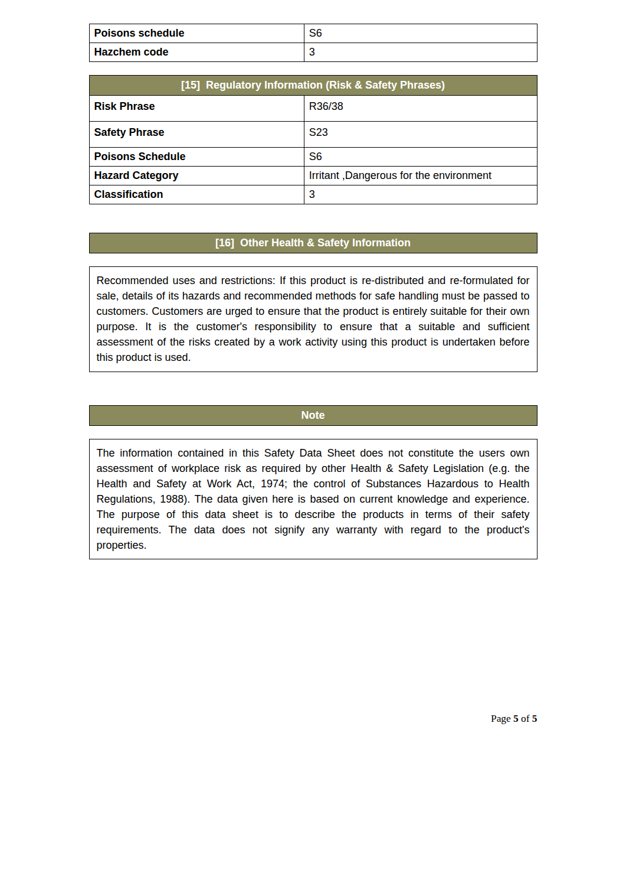| Poisons schedule | S6 |
| Hazchem code | 3 |
| [15] Regulatory Information (Risk & Safety Phrases) |
| Risk Phrase | R36/38 |
| Safety Phrase | S23 |
| Poisons Schedule | S6 |
| Hazard Category | Irritant ,Dangerous for the environment |
| Classification | 3 |
| [16] Other Health & Safety Information |
Recommended uses and restrictions: If this product is re-distributed and re-formulated for sale, details of its hazards and recommended methods for safe handling must be passed to customers. Customers are urged to ensure that the product is entirely suitable for their own purpose. It is the customer's responsibility to ensure that a suitable and sufficient assessment of the risks created by a work activity using this product is undertaken before this product is used.
| Note |
The information contained in this Safety Data Sheet does not constitute the users own assessment of workplace risk as required by other Health & Safety Legislation (e.g. the Health and Safety at Work Act, 1974; the control of Substances Hazardous to Health Regulations, 1988). The data given here is based on current knowledge and experience. The purpose of this data sheet is to describe the products in terms of their safety requirements. The data does not signify any warranty with regard to the product's properties.
Page 5 of 5